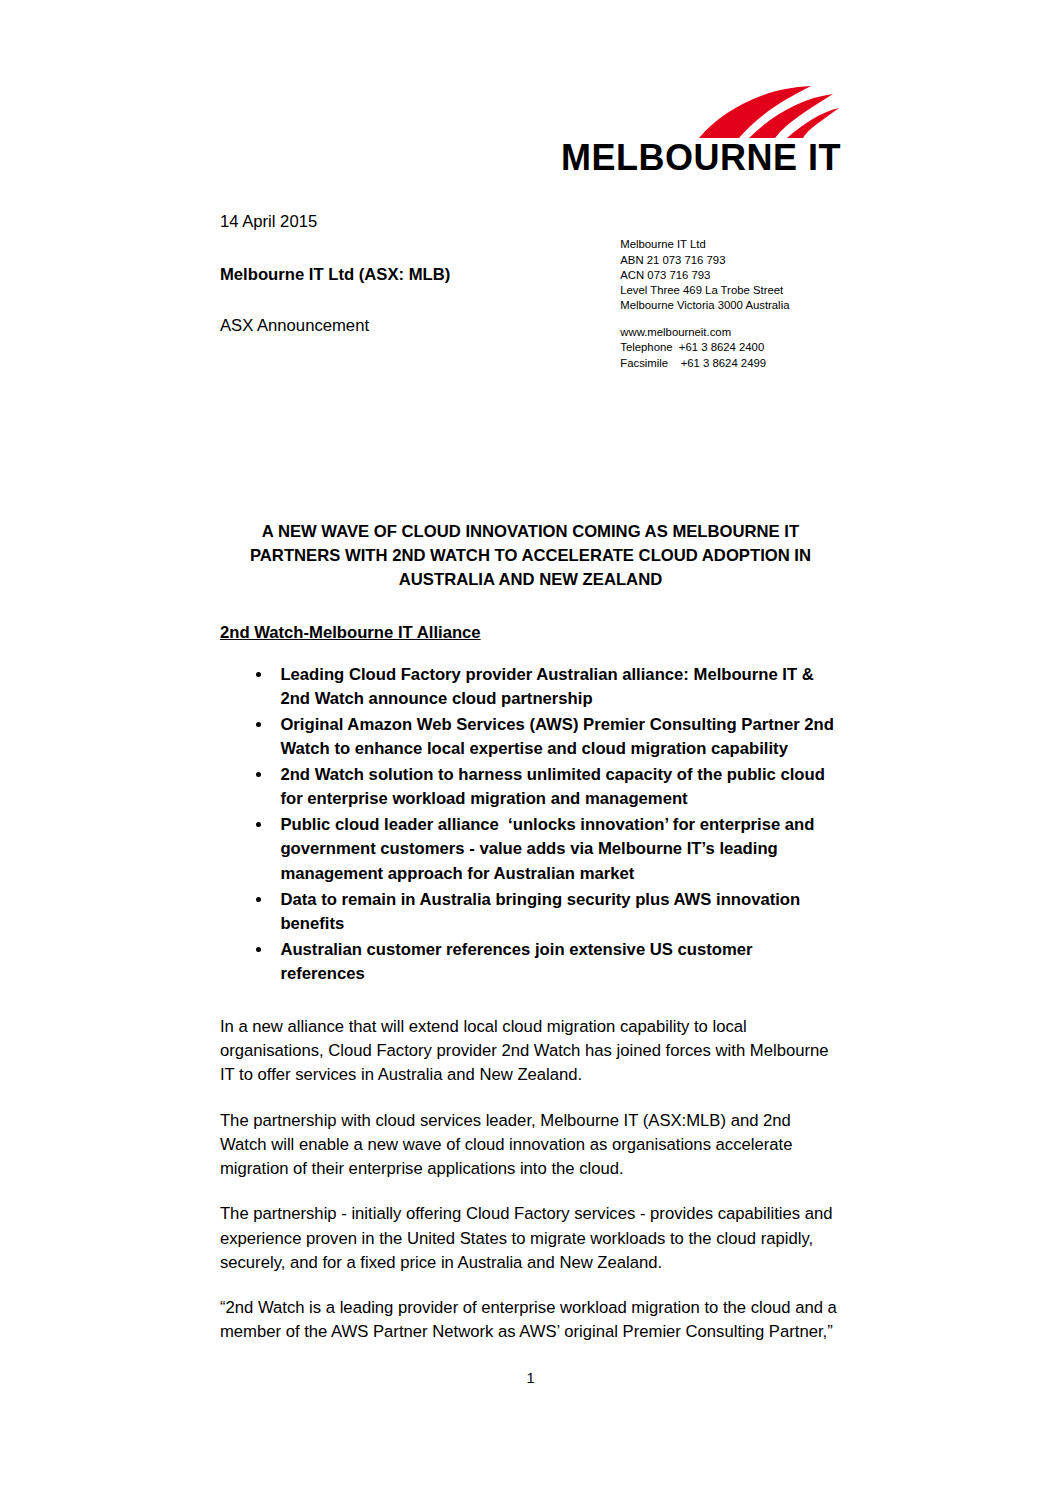MELBOURNE IT
14 April 2015
Melbourne IT Ltd (ASX: MLB)
ASX Announcement
Melbourne IT Ltd
ABN 21 073 716 793
ACN 073 716 793
Level Three 469 La Trobe Street
Melbourne Victoria 3000 Australia
www.melbourneit.com
Telephone +61 3 8624 2400
Facsimile +61 3 8624 2499
A new wave of cloud innovation coming as Melbourne IT partners with 2nd Watch to accelerate cloud adoption in Australia and New Zealand
2nd Watch-Melbourne IT Alliance
Leading Cloud Factory provider Australian alliance: Melbourne IT & 2nd Watch announce cloud partnership
Original Amazon Web Services (AWS) Premier Consulting Partner 2nd Watch to enhance local expertise and cloud migration capability
2nd Watch solution to harness unlimited capacity of the public cloud for enterprise workload migration and management
Public cloud leader alliance ‘unlocks innovation’ for enterprise and government customers - value adds via Melbourne IT’s leading management approach for Australian market
Data to remain in Australia bringing security plus AWS innovation benefits
Australian customer references join extensive US customer references
In a new alliance that will extend local cloud migration capability to local organisations, Cloud Factory provider 2nd Watch has joined forces with Melbourne IT to offer services in Australia and New Zealand.
The partnership with cloud services leader, Melbourne IT (ASX:MLB) and 2nd Watch will enable a new wave of cloud innovation as organisations accelerate migration of their enterprise applications into the cloud.
The partnership - initially offering Cloud Factory services - provides capabilities and experience proven in the United States to migrate workloads to the cloud rapidly, securely, and for a fixed price in Australia and New Zealand.
“2nd Watch is a leading provider of enterprise workload migration to the cloud and a member of the AWS Partner Network as AWS’ original Premier Consulting Partner,”
1